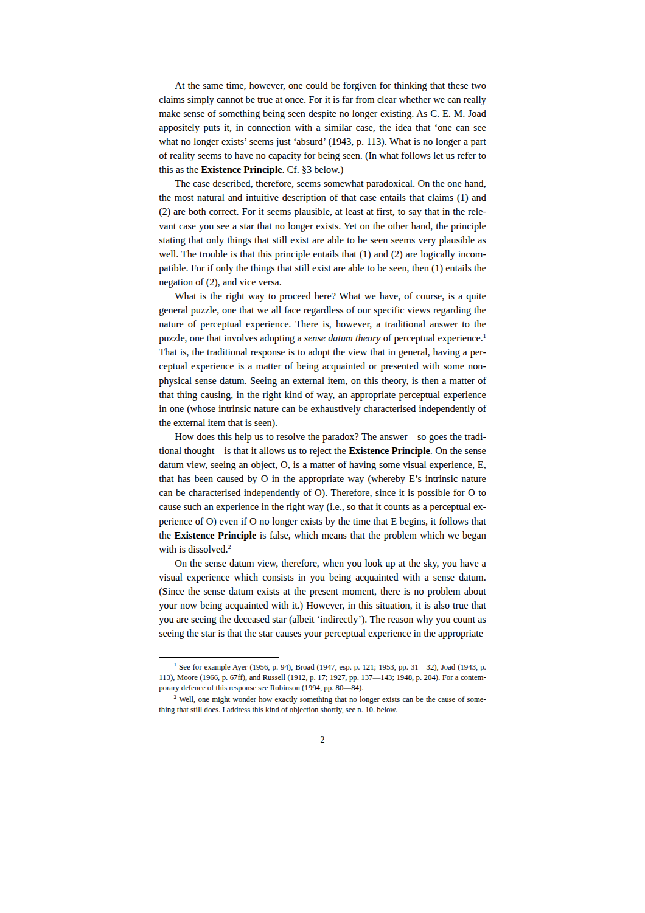At the same time, however, one could be forgiven for thinking that these two claims simply cannot be true at once. For it is far from clear whether we can really make sense of something being seen despite no longer existing. As C. E. M. Joad appositely puts it, in connection with a similar case, the idea that ‘one can see what no longer exists’ seems just ‘absurd’ (1943, p. 113). What is no longer a part of reality seems to have no capacity for being seen. (In what follows let us refer to this as the Existence Principle. Cf. §3 below.)
The case described, therefore, seems somewhat paradoxical. On the one hand, the most natural and intuitive description of that case entails that claims (1) and (2) are both correct. For it seems plausible, at least at first, to say that in the relevant case you see a star that no longer exists. Yet on the other hand, the principle stating that only things that still exist are able to be seen seems very plausible as well. The trouble is that this principle entails that (1) and (2) are logically incompatible. For if only the things that still exist are able to be seen, then (1) entails the negation of (2), and vice versa.
What is the right way to proceed here? What we have, of course, is a quite general puzzle, one that we all face regardless of our specific views regarding the nature of perceptual experience. There is, however, a traditional answer to the puzzle, one that involves adopting a sense datum theory of perceptual experience.1 That is, the traditional response is to adopt the view that in general, having a perceptual experience is a matter of being acquainted or presented with some non-physical sense datum. Seeing an external item, on this theory, is then a matter of that thing causing, in the right kind of way, an appropriate perceptual experience in one (whose intrinsic nature can be exhaustively characterised independently of the external item that is seen).
How does this help us to resolve the paradox? The answer—so goes the traditional thought—is that it allows us to reject the Existence Principle. On the sense datum view, seeing an object, O, is a matter of having some visual experience, E, that has been caused by O in the appropriate way (whereby E’s intrinsic nature can be characterised independently of O). Therefore, since it is possible for O to cause such an experience in the right way (i.e., so that it counts as a perceptual experience of O) even if O no longer exists by the time that E begins, it follows that the Existence Principle is false, which means that the problem which we began with is dissolved.2
On the sense datum view, therefore, when you look up at the sky, you have a visual experience which consists in you being acquainted with a sense datum. (Since the sense datum exists at the present moment, there is no problem about your now being acquainted with it.) However, in this situation, it is also true that you are seeing the deceased star (albeit ‘indirectly’). The reason why you count as seeing the star is that the star causes your perceptual experience in the appropriate
1 See for example Ayer (1956, p. 94), Broad (1947, esp. p. 121; 1953, pp. 31—32), Joad (1943, p. 113), Moore (1966, p. 67ff), and Russell (1912, p. 17; 1927, pp. 137—143; 1948, p. 204). For a contemporary defence of this response see Robinson (1994, pp. 80—84).
2 Well, one might wonder how exactly something that no longer exists can be the cause of something that still does. I address this kind of objection shortly, see n. 10. below.
2